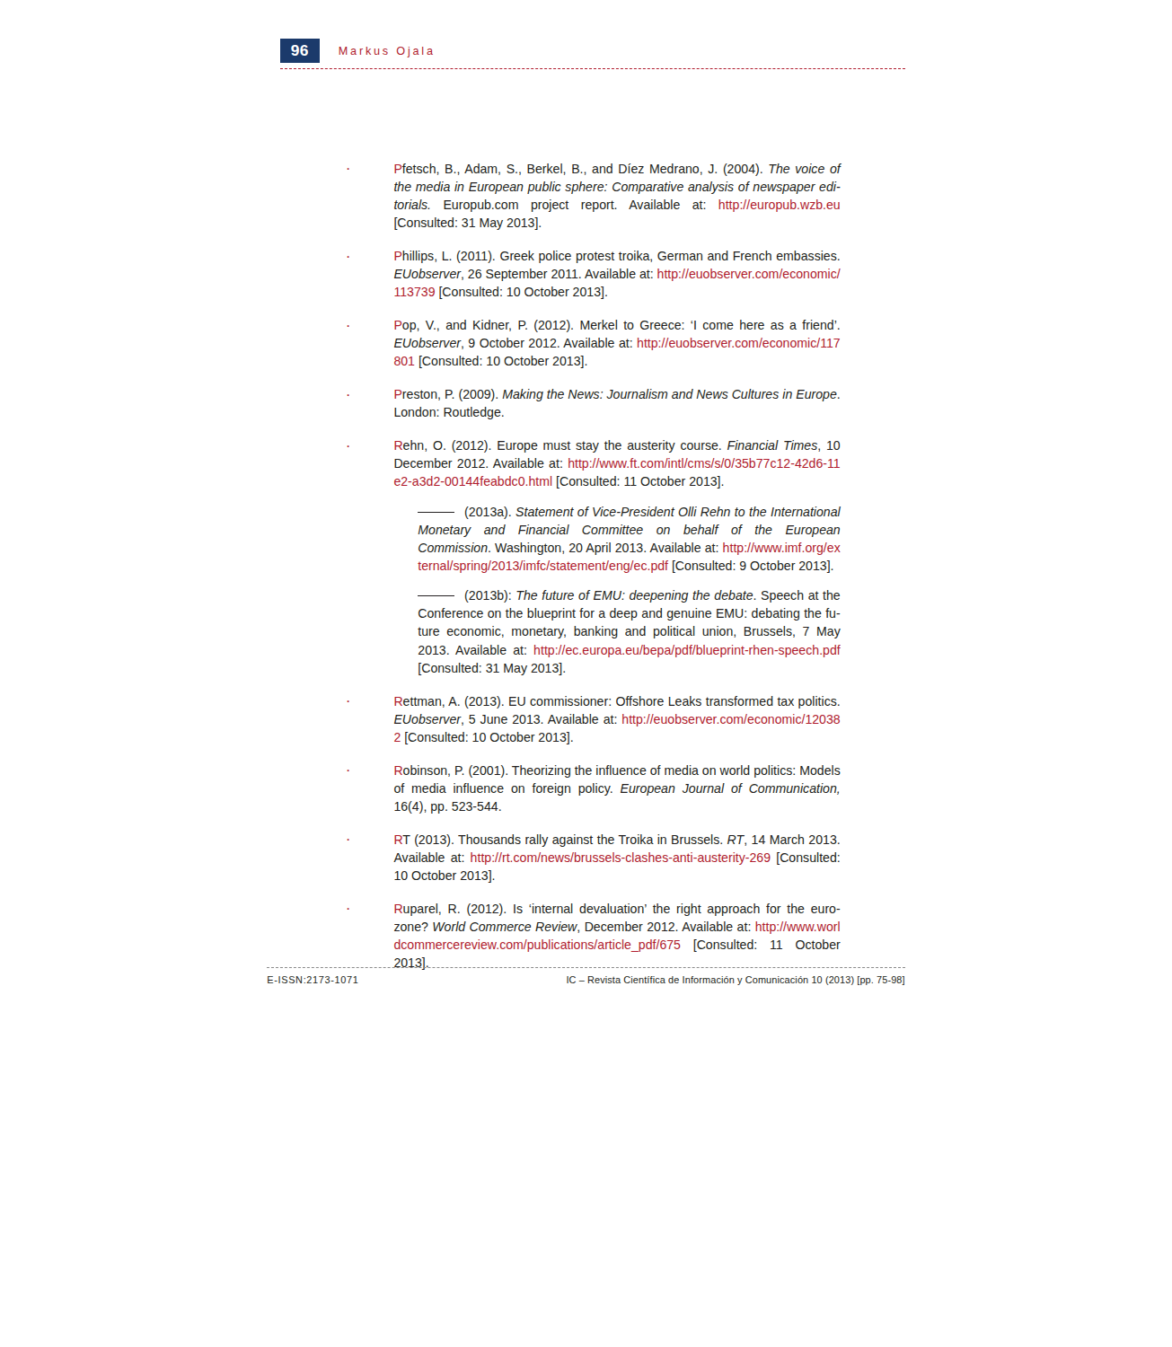96
Markus Ojala
Pfetsch, B., Adam, S., Berkel, B., and Díez Medrano, J. (2004). The voice of the media in European public sphere: Comparative analysis of newspaper editorials. Europub.com project report. Available at: http://europub.wzb.eu [Consulted: 31 May 2013].
Phillips, L. (2011). Greek police protest troika, German and French embassies. EUobserver, 26 September 2011. Available at: http://euobserver.com/economic/113739 [Consulted: 10 October 2013].
Pop, V., and Kidner, P. (2012). Merkel to Greece: ‘I come here as a friend’. EUobserver, 9 October 2012. Available at: http://euobserver.com/economic/117801 [Consulted: 10 October 2013].
Preston, P. (2009). Making the News: Journalism and News Cultures in Europe. London: Routledge.
Rehn, O. (2012). Europe must stay the austerity course. Financial Times, 10 December 2012. Available at: http://www.ft.com/intl/cms/s/0/35b77c12-42d6-11e2-a3d2-00144feabdc0.html [Consulted: 11 October 2013].
(2013a). Statement of Vice-President Olli Rehn to the International Monetary and Financial Committee on behalf of the European Commission. Washington, 20 April 2013. Available at: http://www.imf.org/external/spring/2013/imfc/statement/eng/ec.pdf [Consulted: 9 October 2013].
(2013b): The future of EMU: deepening the debate. Speech at the Conference on the blueprint for a deep and genuine EMU: debating the future economic, monetary, banking and political union, Brussels, 7 May 2013. Available at: http://ec.europa.eu/bepa/pdf/blueprint-rhen-speech.pdf [Consulted: 31 May 2013].
Rettman, A. (2013). EU commissioner: Offshore Leaks transformed tax politics. EUobserver, 5 June 2013. Available at: http://euobserver.com/economic/120382 [Consulted: 10 October 2013].
Robinson, P. (2001). Theorizing the influence of media on world politics: Models of media influence on foreign policy. European Journal of Communication, 16(4), pp. 523-544.
RT (2013). Thousands rally against the Troika in Brussels. RT, 14 March 2013. Available at: http://rt.com/news/brussels-clashes-anti-austerity-269 [Consulted: 10 October 2013].
Ruparel, R. (2012). Is ‘internal devaluation’ the right approach for the eurozone? World Commerce Review, December 2012. Available at: http://www.worldcommercereview.com/publications/article_pdf/675 [Consulted: 11 October 2013].
E-ISSN:2173-1071
IC – Revista Científica de Información y Comunicación 10 (2013) [pp. 75-98]